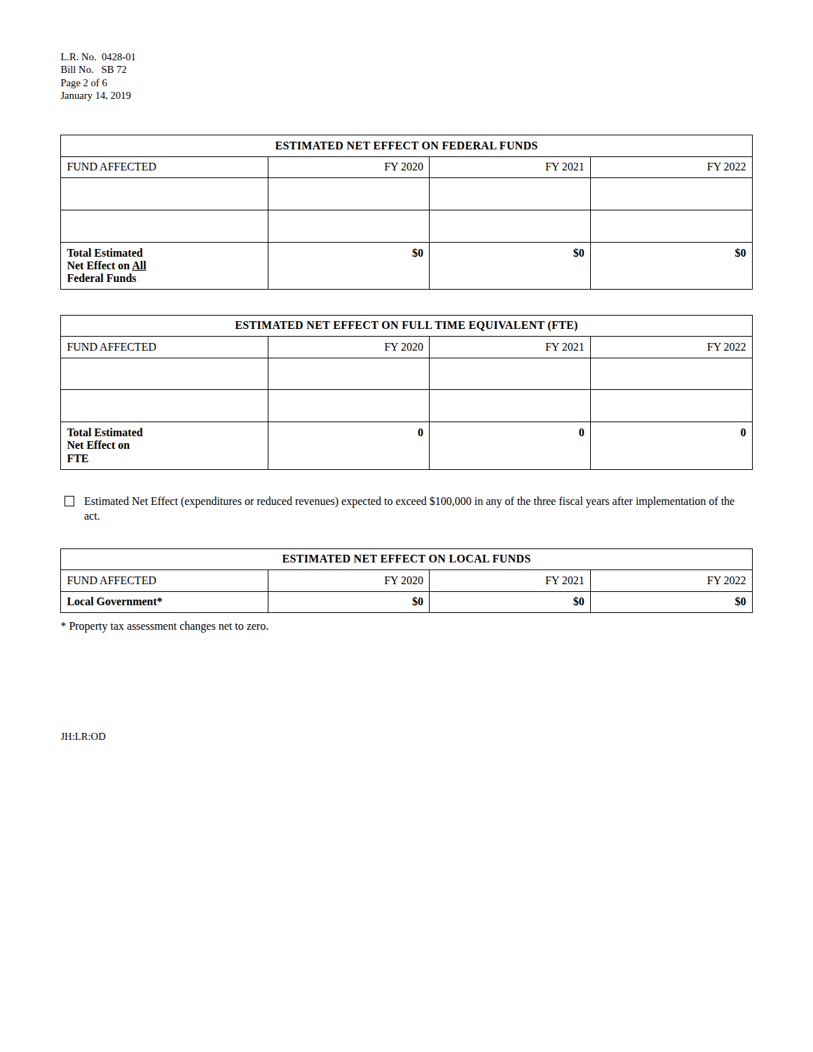L.R. No. 0428-01
Bill No. SB 72
Page 2 of 6
January 14, 2019
| ESTIMATED NET EFFECT ON FEDERAL FUNDS |
| FUND AFFECTED | FY 2020 | FY 2021 | FY 2022 |
| Total Estimated Net Effect on All Federal Funds | $0 | $0 | $0 |
| ESTIMATED NET EFFECT ON FULL TIME EQUIVALENT (FTE) |
| FUND AFFECTED | FY 2020 | FY 2021 | FY 2022 |
| Total Estimated Net Effect on FTE | 0 | 0 | 0 |
Estimated Net Effect (expenditures or reduced revenues) expected to exceed $100,000 in any of the three fiscal years after implementation of the act.
| ESTIMATED NET EFFECT ON LOCAL FUNDS |
| FUND AFFECTED | FY 2020 | FY 2021 | FY 2022 |
| Local Government* | $0 | $0 | $0 |
* Property tax assessment changes net to zero.
JH:LR:OD